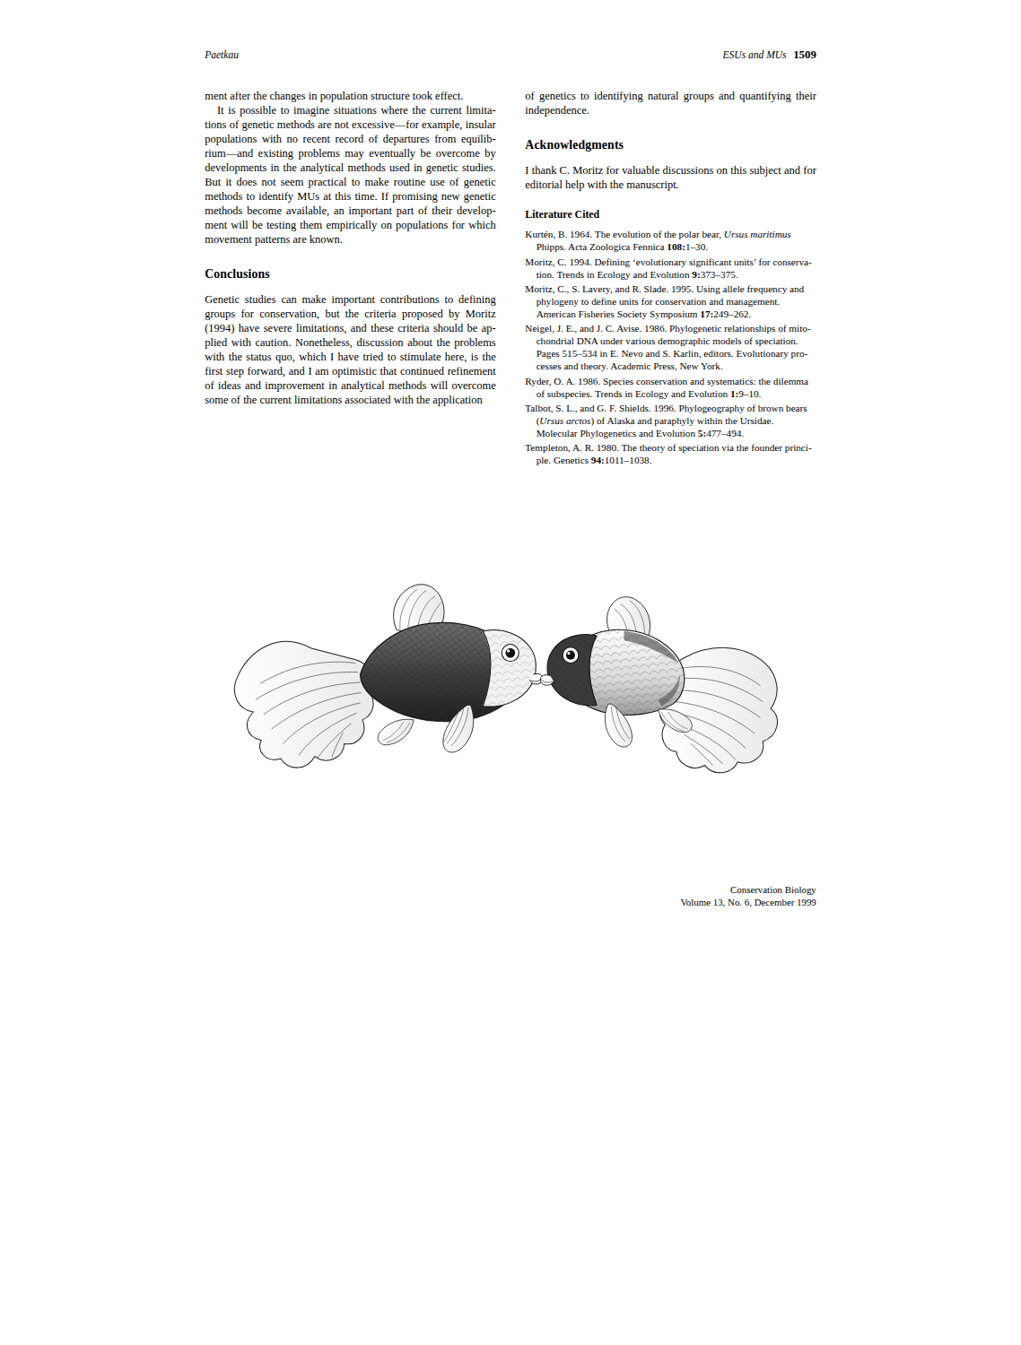Paetkau
ESUs and MUs1509
ment after the changes in population structure took effect.
It is possible to imagine situations where the current limitations of genetic methods are not excessive—for example, insular populations with no recent record of departures from equilibrium—and existing problems may eventually be overcome by developments in the analytical methods used in genetic studies. But it does not seem practical to make routine use of genetic methods to identify MUs at this time. If promising new genetic methods become available, an important part of their development will be testing them empirically on populations for which movement patterns are known.
Conclusions
Genetic studies can make important contributions to defining groups for conservation, but the criteria proposed by Moritz (1994) have severe limitations, and these criteria should be applied with caution. Nonetheless, discussion about the problems with the status quo, which I have tried to stimulate here, is the first step forward, and I am optimistic that continued refinement of ideas and improvement in analytical methods will overcome some of the current limitations associated with the application
of genetics to identifying natural groups and quantifying their independence.
Acknowledgments
I thank C. Moritz for valuable discussions on this subject and for editorial help with the manuscript.
Literature Cited
Kurtén, B. 1964. The evolution of the polar bear, Ursus maritimus Phipps. Acta Zoologica Fennica 108: 1–30.
Moritz, C. 1994. Defining ‘evolutionary significant units’ for conservation. Trends in Ecology and Evolution 9: 373–375.
Moritz, C., S. Lavery, and R. Slade. 1995. Using allele frequency and phylogeny to define units for conservation and management. American Fisheries Society Symposium 17: 249–262.
Neigel, J. E., and J. C. Avise. 1986. Phylogenetic relationships of mitochondrial DNA under various demographic models of speciation. Pages 515–534 in E. Nevo and S. Karlin, editors. Evolutionary processes and theory. Academic Press, New York.
Ryder, O. A. 1986. Species conservation and systematics: the dilemma of subspecies. Trends in Ecology and Evolution 1: 9–10.
Talbot, S. L., and G. F. Shields. 1996. Phylogeography of brown bears (Ursus arctos) of Alaska and paraphyly within the Ursidae. Molecular Phylogenetics and Evolution 5: 477–494.
Templeton, A. R. 1980. The theory of speciation via the founder principle. Genetics 94: 1011–1038.
Conservation Biology
Volume 13, No. 6, December 1999